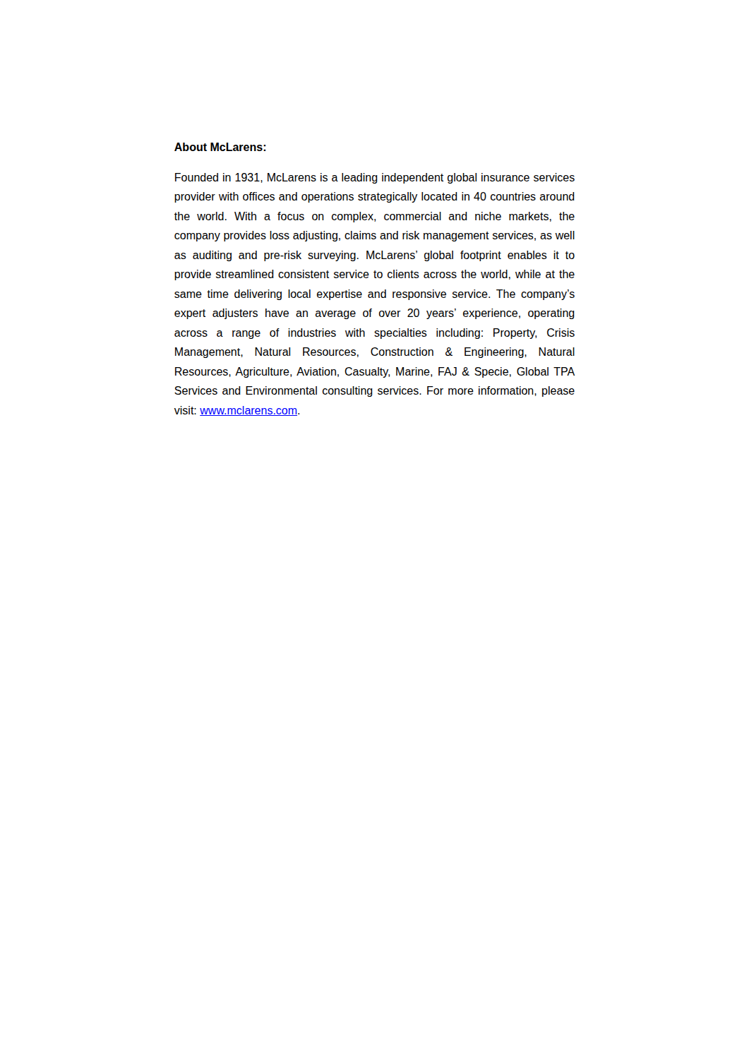About McLarens:
Founded in 1931, McLarens is a leading independent global insurance services provider with offices and operations strategically located in 40 countries around the world. With a focus on complex, commercial and niche markets, the company provides loss adjusting, claims and risk management services, as well as auditing and pre-risk surveying. McLarens’ global footprint enables it to provide streamlined consistent service to clients across the world, while at the same time delivering local expertise and responsive service. The company’s expert adjusters have an average of over 20 years’ experience, operating across a range of industries with specialties including: Property, Crisis Management, Natural Resources, Construction & Engineering, Natural Resources, Agriculture, Aviation, Casualty, Marine, FAJ & Specie, Global TPA Services and Environmental consulting services. For more information, please visit: www.mclarens.com.